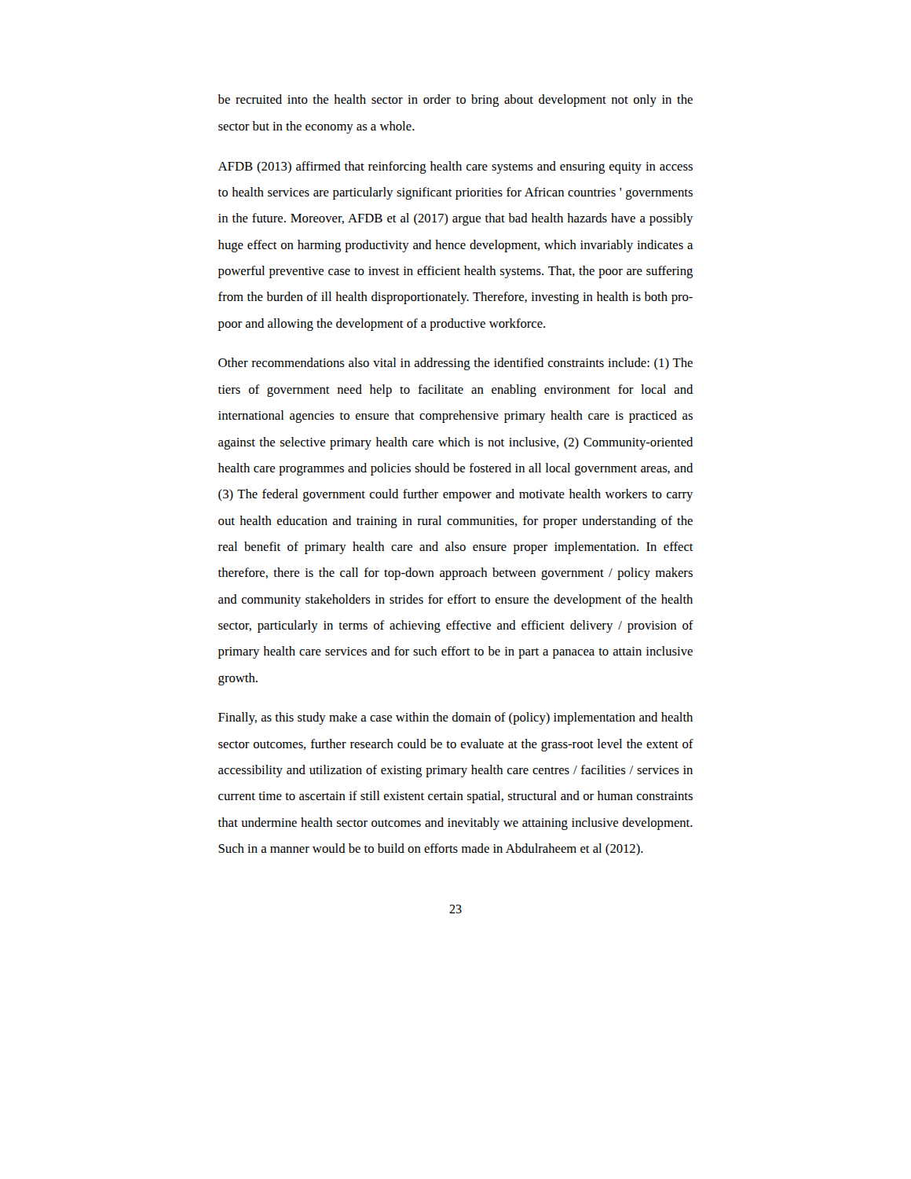be recruited into the health sector in order to bring about development not only in the sector but in the economy as a whole.
AFDB (2013) affirmed that reinforcing health care systems and ensuring equity in access to health services are particularly significant priorities for African countries ' governments in the future. Moreover, AFDB et al (2017) argue that bad health hazards have a possibly huge effect on harming productivity and hence development, which invariably indicates a powerful preventive case to invest in efficient health systems. That, the poor are suffering from the burden of ill health disproportionately. Therefore, investing in health is both pro-poor and allowing the development of a productive workforce.
Other recommendations also vital in addressing the identified constraints include: (1) The tiers of government need help to facilitate an enabling environment for local and international agencies to ensure that comprehensive primary health care is practiced as against the selective primary health care which is not inclusive, (2) Community-oriented health care programmes and policies should be fostered in all local government areas, and (3) The federal government could further empower and motivate health workers to carry out health education and training in rural communities, for proper understanding of the real benefit of primary health care and also ensure proper implementation. In effect therefore, there is the call for top-down approach between government / policy makers and community stakeholders in strides for effort to ensure the development of the health sector, particularly in terms of achieving effective and efficient delivery / provision of primary health care services and for such effort to be in part a panacea to attain inclusive growth.
Finally, as this study make a case within the domain of (policy) implementation and health sector outcomes, further research could be to evaluate at the grass-root level the extent of accessibility and utilization of existing primary health care centres / facilities / services in current time to ascertain if still existent certain spatial, structural and or human constraints that undermine health sector outcomes and inevitably we attaining inclusive development. Such in a manner would be to build on efforts made in Abdulraheem et al (2012).
23